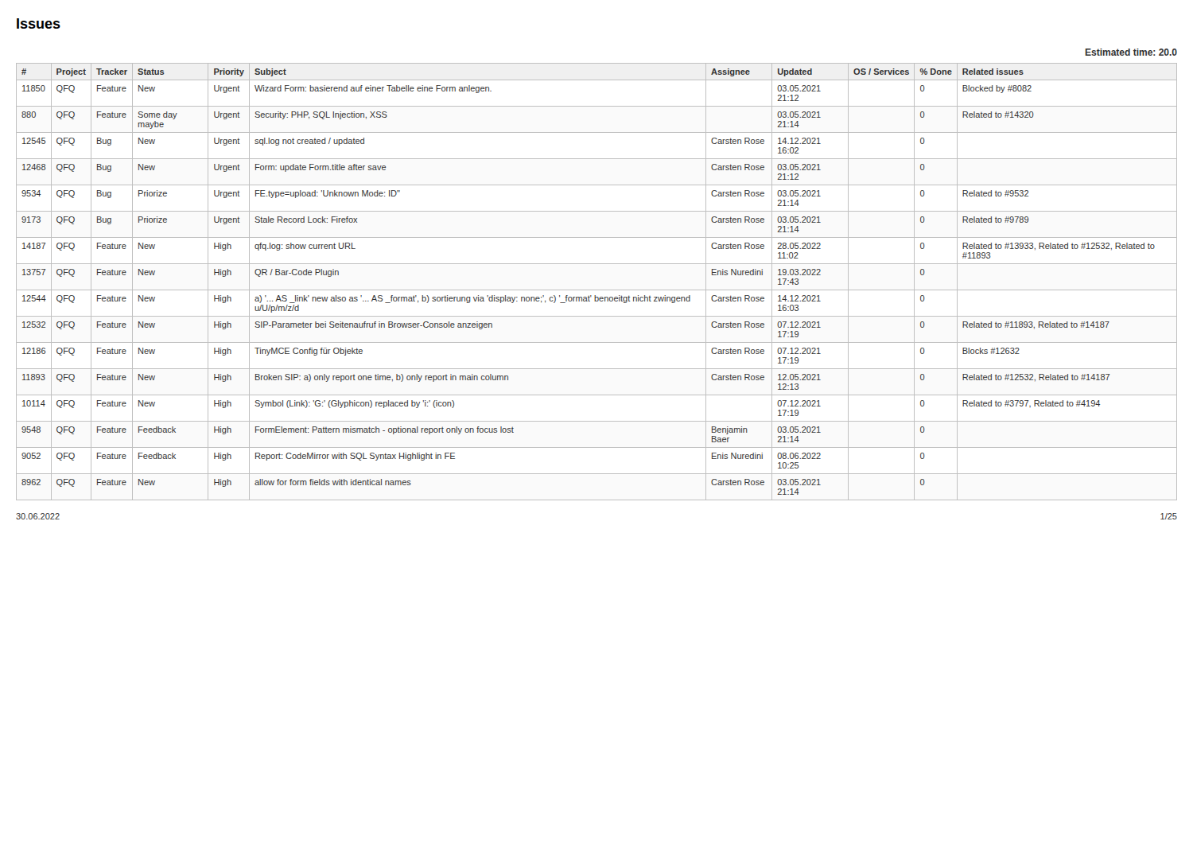Issues
Estimated time: 20.0
| # | Project | Tracker | Status | Priority | Subject | Assignee | Updated | OS / Services | % Done | Related issues |
| --- | --- | --- | --- | --- | --- | --- | --- | --- | --- | --- |
| 11850 | QFQ | Feature | New | Urgent | Wizard Form: basierend auf einer Tabelle eine Form anlegen. | | 03.05.2021 21:12 | | 0 | Blocked by #8082 |
| 880 | QFQ | Feature | Some day maybe | Urgent | Security: PHP, SQL Injection, XSS | | 03.05.2021 21:14 | | 0 | Related to #14320 |
| 12545 | QFQ | Bug | New | Urgent | sql.log not created / updated | Carsten Rose | 14.12.2021 16:02 | | 0 | |
| 12468 | QFQ | Bug | New | Urgent | Form: update Form.title after save | Carsten Rose | 03.05.2021 21:12 | | 0 | |
| 9534 | QFQ | Bug | Priorize | Urgent | FE.type=upload: 'Unknown Mode: ID" | Carsten Rose | 03.05.2021 21:14 | | 0 | Related to #9532 |
| 9173 | QFQ | Bug | Priorize | Urgent | Stale Record Lock: Firefox | Carsten Rose | 03.05.2021 21:14 | | 0 | Related to #9789 |
| 14187 | QFQ | Feature | New | High | qfq.log: show current URL | Carsten Rose | 28.05.2022 11:02 | | 0 | Related to #13933, Related to #12532, Related to #11893 |
| 13757 | QFQ | Feature | New | High | QR / Bar-Code Plugin | Enis Nuredini | 19.03.2022 17:43 | | 0 | |
| 12544 | QFQ | Feature | New | High | a) '... AS _link' new also as '... AS _format', b) sortierung via 'display: none;', c) '_format' benoeitgt nicht zwingend u/U/p/m/z/d | Carsten Rose | 14.12.2021 16:03 | | 0 | |
| 12532 | QFQ | Feature | New | High | SIP-Parameter bei Seitenaufruf in Browser-Console anzeigen | Carsten Rose | 07.12.2021 17:19 | | 0 | Related to #11893, Related to #14187 |
| 12186 | QFQ | Feature | New | High | TinyMCE Config für Objekte | Carsten Rose | 07.12.2021 17:19 | | 0 | Blocks #12632 |
| 11893 | QFQ | Feature | New | High | Broken SIP: a) only report one time, b) only report in main column | Carsten Rose | 12.05.2021 12:13 | | 0 | Related to #12532, Related to #14187 |
| 10114 | QFQ | Feature | New | High | Symbol (Link): 'G:' (Glyphicon) replaced by 'i:' (icon) | | 07.12.2021 17:19 | | 0 | Related to #3797, Related to #4194 |
| 9548 | QFQ | Feature | Feedback | High | FormElement: Pattern mismatch - optional report only on focus lost | Benjamin Baer | 03.05.2021 21:14 | | 0 | |
| 9052 | QFQ | Feature | Feedback | High | Report: CodeMirror with SQL Syntax Highlight in FE | Enis Nuredini | 08.06.2022 10:25 | | 0 | |
| 8962 | QFQ | Feature | New | High | allow for form fields with identical names | Carsten Rose | 03.05.2021 21:14 | | 0 | |
30.06.2022 1/25